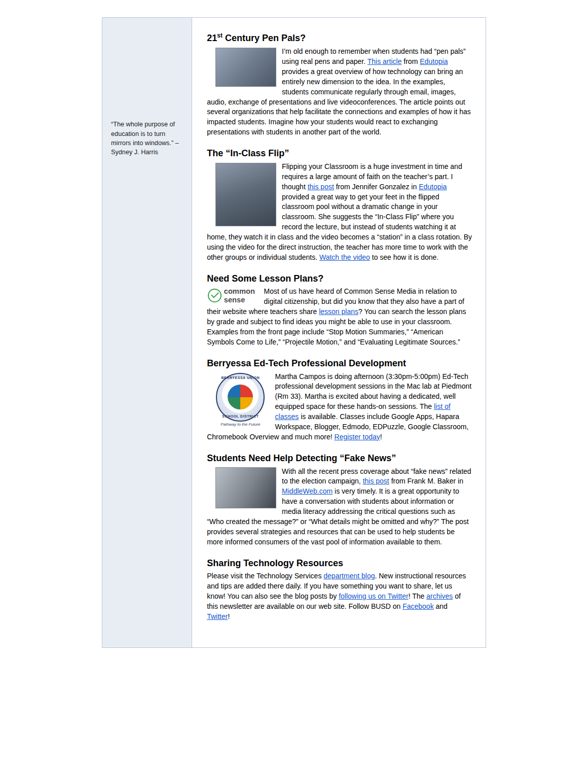“The whole purpose of education is to turn mirrors into windows.” – Sydney J. Harris
21st Century Pen Pals?
I’m old enough to remember when students had “pen pals” using real pens and paper. This article from Edutopia provides a great overview of how technology can bring an entirely new dimension to the idea. In the examples, students communicate regularly through email, images, audio, exchange of presentations and live videoconferences. The article points out several organizations that help facilitate the connections and examples of how it has impacted students. Imagine how your students would react to exchanging presentations with students in another part of the world.
The “In-Class Flip”
Flipping your Classroom is a huge investment in time and requires a large amount of faith on the teacher’s part. I thought this post from Jennifer Gonzalez in Edutopia provided a great way to get your feet in the flipped classroom pool without a dramatic change in your classroom. She suggests the “In-Class Flip” where you record the lecture, but instead of students watching it at home, they watch it in class and the video becomes a “station” in a class rotation. By using the video for the direct instruction, the teacher has more time to work with the other groups or individual students. Watch the video to see how it is done.
Need Some Lesson Plans?
common
sense
Most of us have heard of Common Sense Media in relation to digital citizenship, but did you know that they also have a part of their website where teachers share lesson plans? You can search the lesson plans by grade and subject to find ideas you might be able to use in your classroom. Examples from the front page include “Stop Motion Summaries,” “American Symbols Come to Life,” “Projectile Motion,” and “Evaluating Legitimate Sources.”
Berryessa Ed-Tech Professional Development
BERRYESSA UNION SCHOOL DISTRICT
Pathway to the Future
Martha Campos is doing afternoon (3:30pm-5:00pm) Ed-Tech professional development sessions in the Mac lab at Piedmont (Rm 33). Martha is excited about having a dedicated, well equipped space for these hands-on sessions. The list of classes is available. Classes include Google Apps, Hapara Workspace, Blogger, Edmodo, EDPuzzle, Google Classroom, Chromebook Overview and much more! Register today!
Students Need Help Detecting “Fake News”
With all the recent press coverage about “fake news” related to the election campaign, this post from Frank M. Baker in MiddleWeb.com is very timely. It is a great opportunity to have a conversation with students about information or media literacy addressing the critical questions such as “Who created the message?” or “What details might be omitted and why?” The post provides several strategies and resources that can be used to help students be more informed consumers of the vast pool of information available to them.
Sharing Technology Resources
Please visit the Technology Services department blog. New instructional resources and tips are added there daily. If you have something you want to share, let us know! You can also see the blog posts by following us on Twitter! The archives of this newsletter are available on our web site. Follow BUSD on Facebook and Twitter!